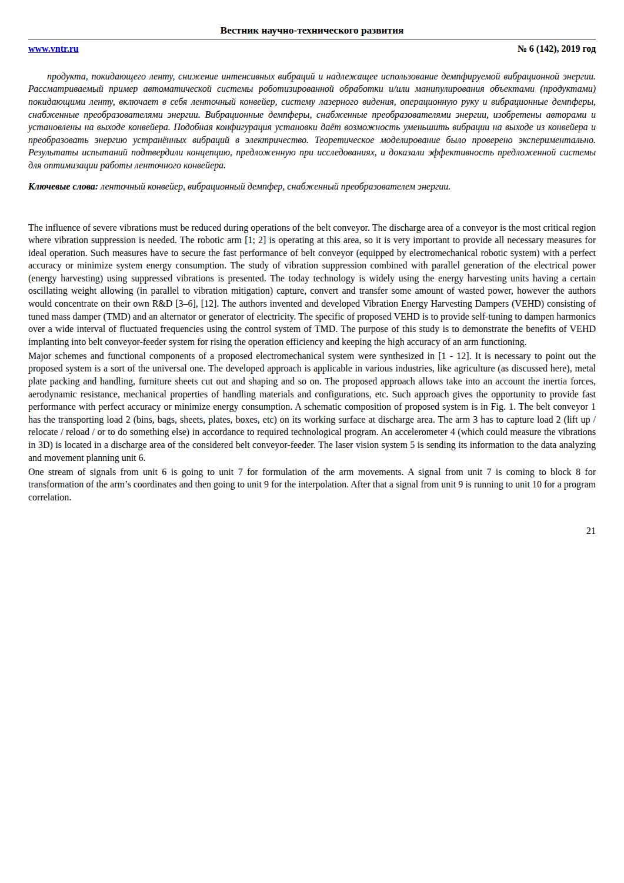Вестник научно-технического развития
www.vntr.ru № 6 (142), 2019 год
продукта, покидающего ленту, снижение интенсивных вибраций и надлежащее использование демпфируемой вибрационной энергии. Рассматриваемый пример автоматической системы роботизированной обработки и/или манипулирования объектами (продуктами) покидающими ленту, включает в себя ленточный конвейер, систему лазерного видения, операционную руку и вибрационные демпферы, снабженные преобразователями энергии. Вибрационные демпферы, снабженные преобразователями энергии, изобретены авторами и установлены на выходе конвейера. Подобная конфигурация установки даёт возможность уменьшить вибрации на выходе из конвейера и преобразовать энергию устранённых вибраций в электричество. Теоретическое моделирование было проверено экспериментально. Результаты испытаний подтвердили концепцию, предложенную при исследованиях, и доказали эффективность предложенной системы для оптимизации работы ленточного конвейера.
Ключевые слова: ленточный конвейер, вибрационный демпфер, снабженный преобразователем энергии.
The influence of severe vibrations must be reduced during operations of the belt conveyor. The discharge area of a conveyor is the most critical region where vibration suppression is needed. The robotic arm [1; 2] is operating at this area, so it is very important to provide all necessary measures for ideal operation. Such measures have to secure the fast performance of belt conveyor (equipped by electromechanical robotic system) with a perfect accuracy or minimize system energy consumption. The study of vibration suppression combined with parallel generation of the electrical power (energy harvesting) using suppressed vibrations is presented. The today technology is widely using the energy harvesting units having a certain oscillating weight allowing (in parallel to vibration mitigation) capture, convert and transfer some amount of wasted power, however the authors would concentrate on their own R&D [3–6], [12]. The authors invented and developed Vibration Energy Harvesting Dampers (VEHD) consisting of tuned mass damper (TMD) and an alternator or generator of electricity. The specific of proposed VEHD is to provide self-tuning to dampen harmonics over a wide interval of fluctuated frequencies using the control system of TMD. The purpose of this study is to demonstrate the benefits of VEHD implanting into belt conveyor-feeder system for rising the operation efficiency and keeping the high accuracy of an arm functioning.
Major schemes and functional components of a proposed electromechanical system were synthesized in [1 - 12]. It is necessary to point out the proposed system is a sort of the universal one. The developed approach is applicable in various industries, like agriculture (as discussed here), metal plate packing and handling, furniture sheets cut out and shaping and so on. The proposed approach allows take into an account the inertia forces, aerodynamic resistance, mechanical properties of handling materials and configurations, etc. Such approach gives the opportunity to provide fast performance with perfect accuracy or minimize energy consumption. A schematic composition of proposed system is in Fig. 1. The belt conveyor 1 has the transporting load 2 (bins, bags, sheets, plates, boxes, etc) on its working surface at discharge area. The arm 3 has to capture load 2 (lift up / relocate / reload / or to do something else) in accordance to required technological program. An accelerometer 4 (which could measure the vibrations in 3D) is located in a discharge area of the considered belt conveyor-feeder. The laser vision system 5 is sending its information to the data analyzing and movement planning unit 6.
One stream of signals from unit 6 is going to unit 7 for formulation of the arm movements. A signal from unit 7 is coming to block 8 for transformation of the arm’s coordinates and then going to unit 9 for the interpolation. After that a signal from unit 9 is running to unit 10 for a program correlation.
21